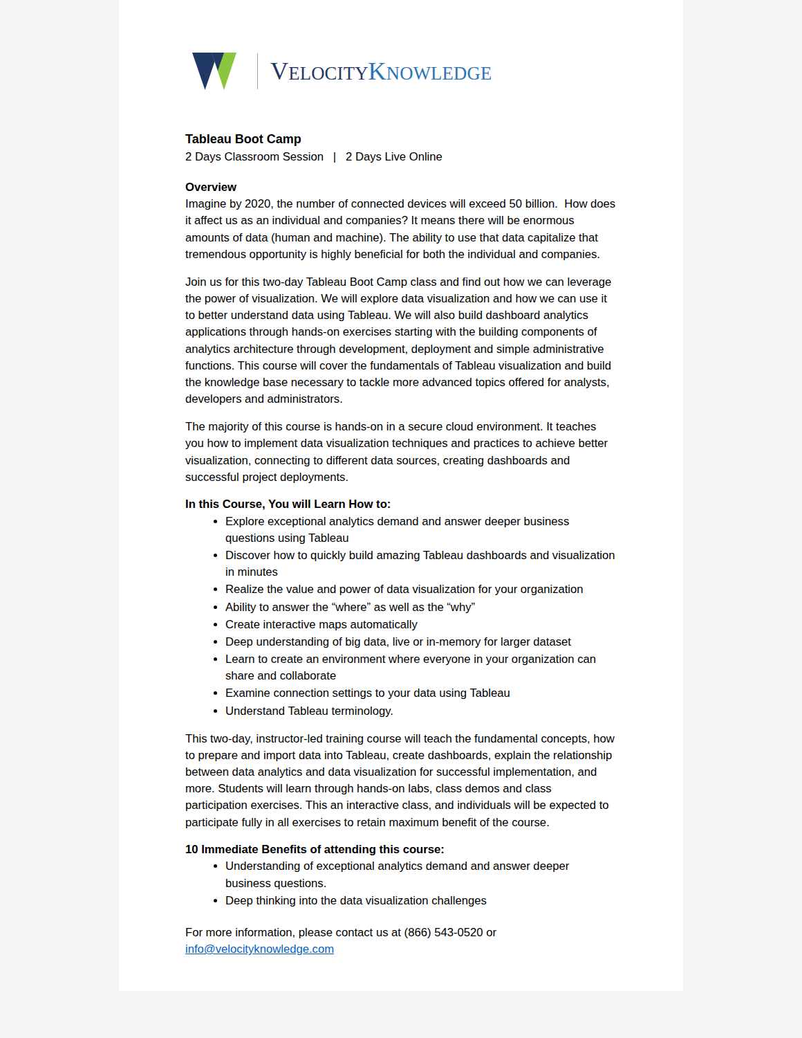VELOCITY KNOWLEDGE
Tableau Boot Camp
2 Days Classroom Session | 2 Days Live Online
Overview
Imagine by 2020, the number of connected devices will exceed 50 billion. How does it affect us as an individual and companies? It means there will be enormous amounts of data (human and machine). The ability to use that data capitalize that tremendous opportunity is highly beneficial for both the individual and companies.
Join us for this two-day Tableau Boot Camp class and find out how we can leverage the power of visualization. We will explore data visualization and how we can use it to better understand data using Tableau. We will also build dashboard analytics applications through hands-on exercises starting with the building components of analytics architecture through development, deployment and simple administrative functions. This course will cover the fundamentals of Tableau visualization and build the knowledge base necessary to tackle more advanced topics offered for analysts, developers and administrators.
The majority of this course is hands-on in a secure cloud environment. It teaches you how to implement data visualization techniques and practices to achieve better visualization, connecting to different data sources, creating dashboards and successful project deployments.
In this Course, You will Learn How to:
Explore exceptional analytics demand and answer deeper business questions using Tableau
Discover how to quickly build amazing Tableau dashboards and visualization in minutes
Realize the value and power of data visualization for your organization
Ability to answer the “where” as well as the “why”
Create interactive maps automatically
Deep understanding of big data, live or in-memory for larger dataset
Learn to create an environment where everyone in your organization can share and collaborate
Examine connection settings to your data using Tableau
Understand Tableau terminology.
This two-day, instructor-led training course will teach the fundamental concepts, how to prepare and import data into Tableau, create dashboards, explain the relationship between data analytics and data visualization for successful implementation, and more. Students will learn through hands-on labs, class demos and class participation exercises. This an interactive class, and individuals will be expected to participate fully in all exercises to retain maximum benefit of the course.
10 Immediate Benefits of attending this course:
Understanding of exceptional analytics demand and answer deeper business questions.
Deep thinking into the data visualization challenges
For more information, please contact us at (866) 543-0520 or info@velocityknowledge.com